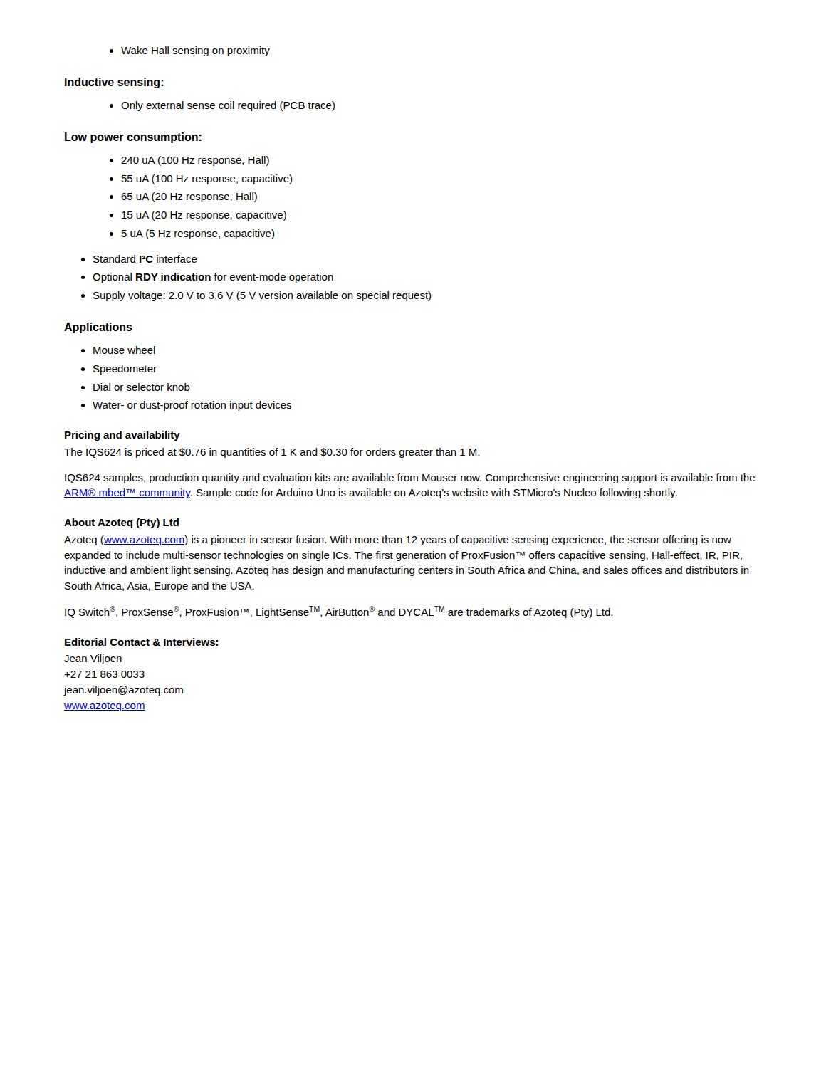Wake Hall sensing on proximity
Inductive sensing:
Only external sense coil required (PCB trace)
Low power consumption:
240 uA (100 Hz response, Hall)
55 uA (100 Hz response, capacitive)
65 uA (20 Hz response, Hall)
15 uA (20 Hz response, capacitive)
5 uA (5 Hz response, capacitive)
Standard I²C interface
Optional RDY indication for event-mode operation
Supply voltage: 2.0 V to 3.6 V (5 V version available on special request)
Applications
Mouse wheel
Speedometer
Dial or selector knob
Water- or dust-proof rotation input devices
Pricing and availability
The IQS624 is priced at $0.76 in quantities of 1 K and $0.30 for orders greater than 1 M.
IQS624 samples, production quantity and evaluation kits are available from Mouser now. Comprehensive engineering support is available from the ARM® mbed™ community. Sample code for Arduino Uno is available on Azoteq's website with STMicro's Nucleo following shortly.
About Azoteq (Pty) Ltd
Azoteq (www.azoteq.com) is a pioneer in sensor fusion. With more than 12 years of capacitive sensing experience, the sensor offering is now expanded to include multi-sensor technologies on single ICs. The first generation of ProxFusion™ offers capacitive sensing, Hall-effect, IR, PIR, inductive and ambient light sensing. Azoteq has design and manufacturing centers in South Africa and China, and sales offices and distributors in South Africa, Asia, Europe and the USA.
IQ Switch®, ProxSense®, ProxFusion™, LightSenseTM, AirButton® and DYCALTM are trademarks of Azoteq (Pty) Ltd.
Editorial Contact & Interviews:
Jean Viljoen
+27 21 863 0033
jean.viljoen@azoteq.com
www.azoteq.com